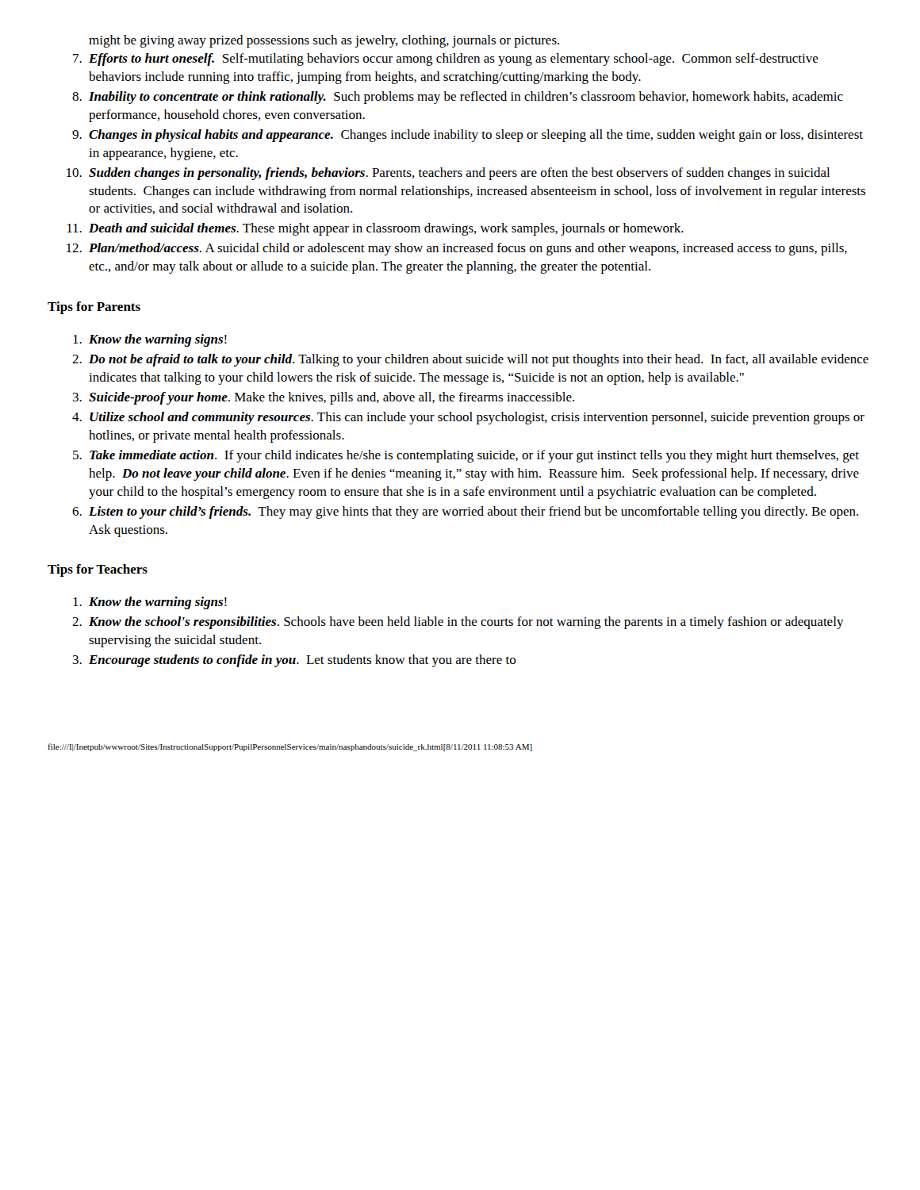might be giving away prized possessions such as jewelry, clothing, journals or pictures.
Efforts to hurt oneself. Self-mutilating behaviors occur among children as young as elementary school-age. Common self-destructive behaviors include running into traffic, jumping from heights, and scratching/cutting/marking the body.
Inability to concentrate or think rationally. Such problems may be reflected in children’s classroom behavior, homework habits, academic performance, household chores, even conversation.
Changes in physical habits and appearance. Changes include inability to sleep or sleeping all the time, sudden weight gain or loss, disinterest in appearance, hygiene, etc.
Sudden changes in personality, friends, behaviors. Parents, teachers and peers are often the best observers of sudden changes in suicidal students. Changes can include withdrawing from normal relationships, increased absenteeism in school, loss of involvement in regular interests or activities, and social withdrawal and isolation.
Death and suicidal themes. These might appear in classroom drawings, work samples, journals or homework.
Plan/method/access. A suicidal child or adolescent may show an increased focus on guns and other weapons, increased access to guns, pills, etc., and/or may talk about or allude to a suicide plan. The greater the planning, the greater the potential.
Tips for Parents
Know the warning signs!
Do not be afraid to talk to your child. Talking to your children about suicide will not put thoughts into their head. In fact, all available evidence indicates that talking to your child lowers the risk of suicide. The message is, “Suicide is not an option, help is available."
Suicide-proof your home. Make the knives, pills and, above all, the firearms inaccessible.
Utilize school and community resources. This can include your school psychologist, crisis intervention personnel, suicide prevention groups or hotlines, or private mental health professionals.
Take immediate action. If your child indicates he/she is contemplating suicide, or if your gut instinct tells you they might hurt themselves, get help. Do not leave your child alone. Even if he denies “meaning it,” stay with him. Reassure him. Seek professional help. If necessary, drive your child to the hospital’s emergency room to ensure that she is in a safe environment until a psychiatric evaluation can be completed.
Listen to your child’s friends. They may give hints that they are worried about their friend but be uncomfortable telling you directly. Be open. Ask questions.
Tips for Teachers
Know the warning signs!
Know the school's responsibilities. Schools have been held liable in the courts for not warning the parents in a timely fashion or adequately supervising the suicidal student.
Encourage students to confide in you. Let students know that you are there to
file:///I|/Inetpub/wwwroot/Sites/InstructionalSupport/PupilPersonnelServices/main/nasphandouts/suicide_rk.html[8/11/2011 11:08:53 AM]